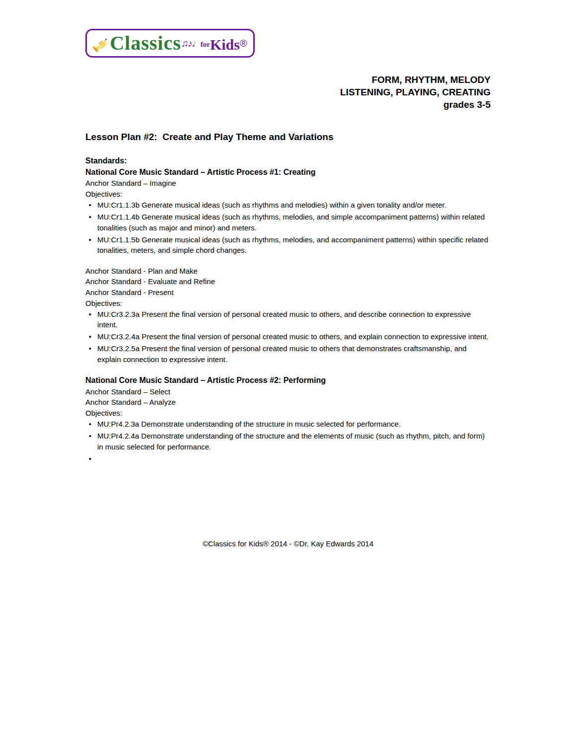🎺 Classics♫♪♩for Kids®
FORM, RHYTHM, MELODY
LISTENING, PLAYING, CREATING
grades 3-5
Lesson Plan #2: Create and Play Theme and Variations
Standards:
National Core Music Standard – Artistic Process #1: Creating
Anchor Standard – Imagine
Objectives:
MU:Cr1.1.3b Generate musical ideas (such as rhythms and melodies) within a given tonality and/or meter.
MU:Cr1.1.4b Generate musical ideas (such as rhythms, melodies, and simple accompaniment patterns) within related tonalities (such as major and minor) and meters.
MU:Cr1.1.5b Generate musical ideas (such as rhythms, melodies, and accompaniment patterns) within specific related tonalities, meters, and simple chord changes.
Anchor Standard - Plan and Make
Anchor Standard - Evaluate and Refine
Anchor Standard - Present
Objectives:
MU:Cr3.2.3a Present the final version of personal created music to others, and describe connection to expressive intent.
MU:Cr3.2.4a Present the final version of personal created music to others, and explain connection to expressive intent.
MU:Cr3.2.5a Present the final version of personal created music to others that demonstrates craftsmanship, and explain connection to expressive intent.
National Core Music Standard – Artistic Process #2: Performing
Anchor Standard – Select
Anchor Standard – Analyze
Objectives:
MU:Pr4.2.3a Demonstrate understanding of the structure in music selected for performance.
MU:Pr4.2.4a Demonstrate understanding of the structure and the elements of music (such as rhythm, pitch, and form) in music selected for performance.
©Classics for Kids® 2014 - ©Dr. Kay Edwards 2014